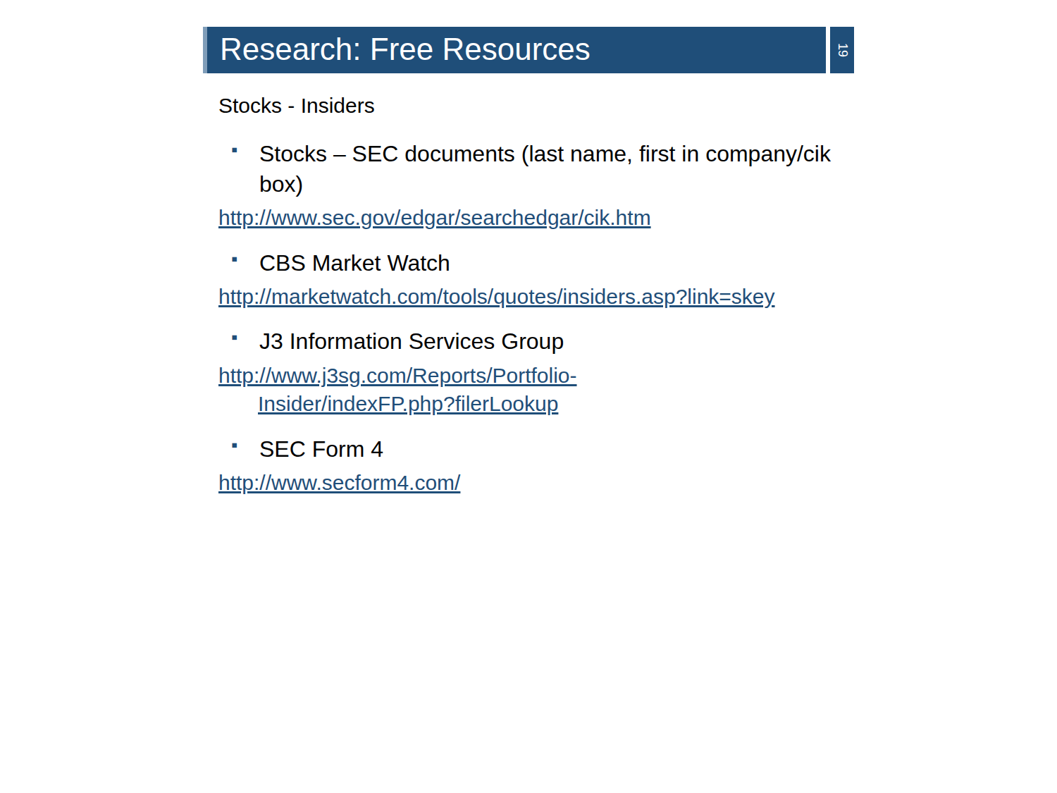Research: Free Resources
19
Stocks - Insiders
Stocks – SEC documents (last name, first in company/cik box)
http://www.sec.gov/edgar/searchedgar/cik.htm
CBS Market Watch
http://marketwatch.com/tools/quotes/insiders.asp?link=skey
J3 Information Services Group
http://www.j3sg.com/Reports/Portfolio-Insider/indexFP.php?filerLookup
SEC Form 4
http://www.secform4.com/